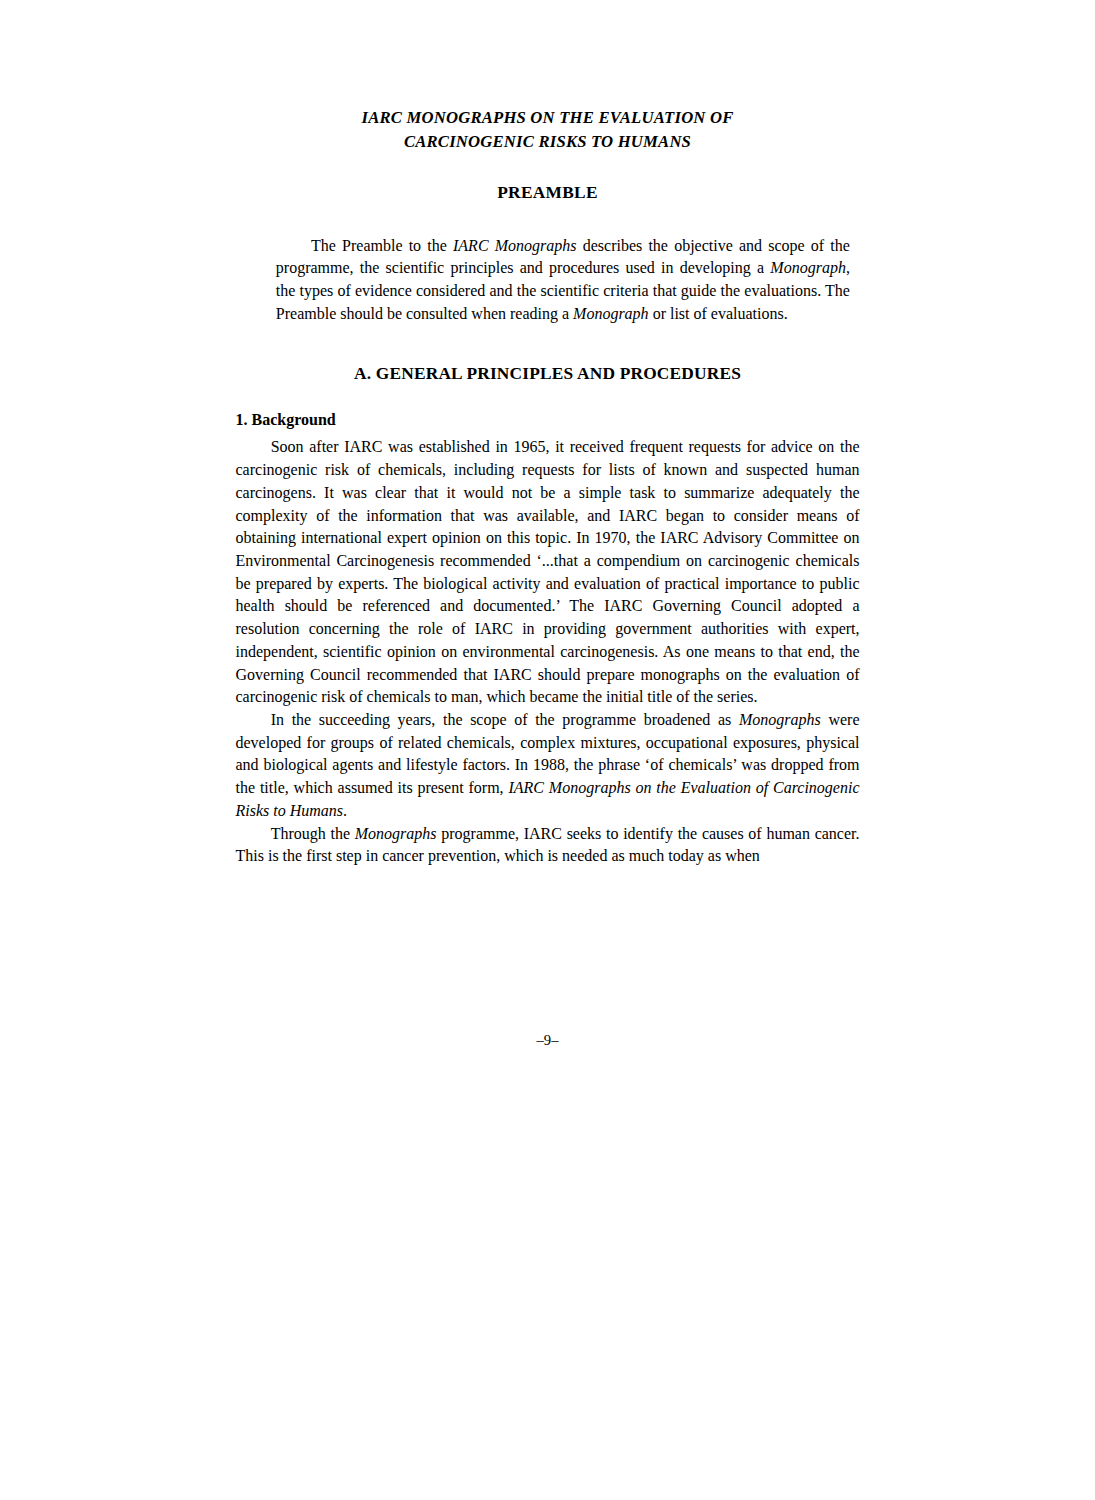IARC MONOGRAPHS ON THE EVALUATION OF
CARCINOGENIC RISKS TO HUMANS
PREAMBLE
The Preamble to the IARC Monographs describes the objective and scope of the programme, the scientific principles and procedures used in developing a Monograph, the types of evidence considered and the scientific criteria that guide the evaluations. The Preamble should be consulted when reading a Monograph or list of evaluations.
A. GENERAL PRINCIPLES AND PROCEDURES
1. Background
Soon after IARC was established in 1965, it received frequent requests for advice on the carcinogenic risk of chemicals, including requests for lists of known and suspected human carcinogens. It was clear that it would not be a simple task to summarize adequately the complexity of the information that was available, and IARC began to consider means of obtaining international expert opinion on this topic. In 1970, the IARC Advisory Committee on Environmental Carcinogenesis recommended ‘...that a compendium on carcinogenic chemicals be prepared by experts. The biological activity and evaluation of practical importance to public health should be referenced and documented.’ The IARC Governing Council adopted a resolution concerning the role of IARC in providing government authorities with expert, independent, scientific opinion on environmental carcinogenesis. As one means to that end, the Governing Council recommended that IARC should prepare monographs on the evaluation of carcinogenic risk of chemicals to man, which became the initial title of the series.
In the succeeding years, the scope of the programme broadened as Monographs were developed for groups of related chemicals, complex mixtures, occupational exposures, physical and biological agents and lifestyle factors. In 1988, the phrase ‘of chemicals’ was dropped from the title, which assumed its present form, IARC Monographs on the Evaluation of Carcinogenic Risks to Humans.
Through the Monographs programme, IARC seeks to identify the causes of human cancer. This is the first step in cancer prevention, which is needed as much today as when
–9–